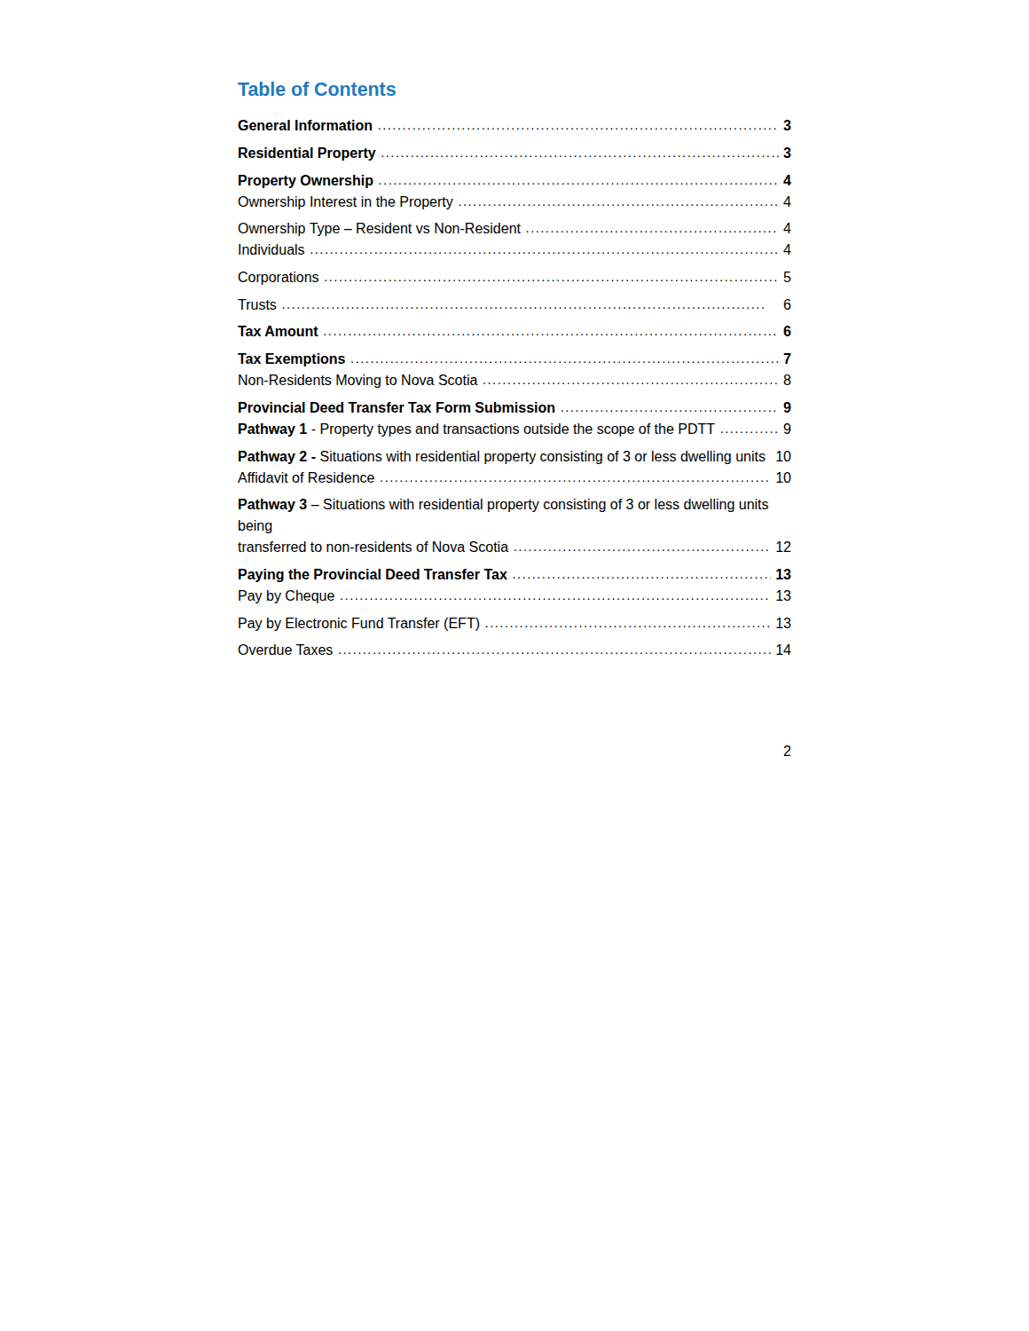Table of Contents
General Information .................................................................................................................. 3
Residential Property .................................................................................................................. 3
Property Ownership .................................................................................................................. 4
Ownership Interest in the Property .................................................................................................. 4
Ownership Type – Resident vs Non-Resident .................................................................................................. 4
Individuals .................................................................................................. 4
Corporations .................................................................................................. 5
Trusts .................................................................................................. 6
Tax Amount .................................................................................................................. 6
Tax Exemptions .................................................................................................................. 7
Non-Residents Moving to Nova Scotia .................................................................................................. 8
Provincial Deed Transfer Tax Form Submission .................................................................................................. 9
Pathway 1 - Property types and transactions outside the scope of the PDTT .................................................................................................. 9
Pathway 2 - Situations with residential property consisting of 3 or less dwelling units .................................................................................................. 10
Affidavit of Residence .................................................................................................. 10
Pathway 3 – Situations with residential property consisting of 3 or less dwelling units being transferred to non-residents of Nova Scotia .................................................................................................. 12
Paying the Provincial Deed Transfer Tax .................................................................................................. 13
Pay by Cheque .................................................................................................. 13
Pay by Electronic Fund Transfer (EFT) .................................................................................................. 13
Overdue Taxes .................................................................................................. 14
2